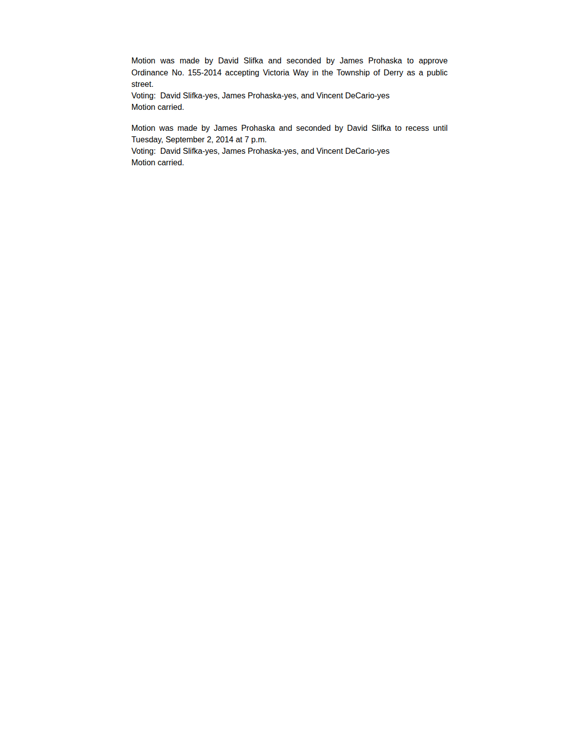Motion was made by David Slifka and seconded by James Prohaska to approve Ordinance No. 155-2014 accepting Victoria Way in the Township of Derry as a public street.
Voting: David Slifka-yes, James Prohaska-yes, and Vincent DeCario-yes
Motion carried.
Motion was made by James Prohaska and seconded by David Slifka to recess until Tuesday, September 2, 2014 at 7 p.m.
Voting: David Slifka-yes, James Prohaska-yes, and Vincent DeCario-yes
Motion carried.